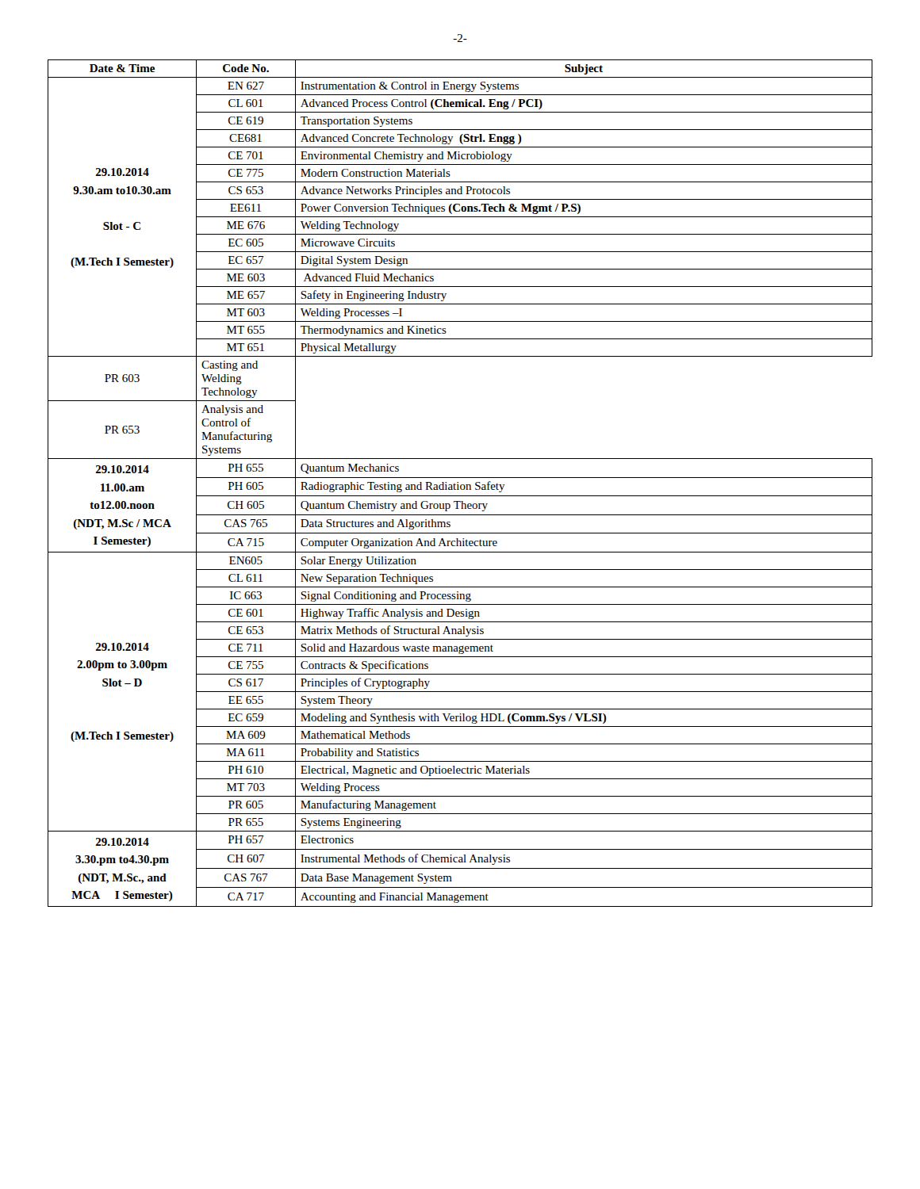-2-
| Date & Time | Code No. | Subject |
| --- | --- | --- |
| 29.10.2014 9.30.am to10.30.am Slot - C (M.Tech I Semester) | EN 627 | Instrumentation & Control in Energy Systems |
| CL 601 | Advanced Process Control (Chemical. Eng / PCI) |
| CE 619 | Transportation Systems |
| CE681 | Advanced Concrete Technology (Strl. Engg ) |
| CE 701 | Environmental Chemistry and Microbiology |
| CE 775 | Modern Construction Materials |
| CS 653 | Advance Networks Principles and Protocols |
| EE611 | Power Conversion Techniques (Cons.Tech & Mgmt / P.S) |
| ME 676 | Welding Technology |
| EC 605 | Microwave Circuits |
| EC 657 | Digital System Design |
| ME 603 | Advanced Fluid Mechanics |
| ME 657 | Safety in Engineering Industry |
| MT 603 | Welding Processes –I |
| MT 655 | Thermodynamics and Kinetics |
| MT 651 | Physical Metallurgy |
| PR 603 | Casting and Welding Technology |
| PR 653 | Analysis and Control of Manufacturing Systems |
| 29.10.2014 11.00.am to12.00.noon (NDT, M.Sc / MCA I Semester) | PH 655 | Quantum Mechanics |
| PH 605 | Radiographic Testing and Radiation Safety |
| CH 605 | Quantum Chemistry and Group Theory |
| CAS 765 | Data Structures and Algorithms |
| CA 715 | Computer Organization And Architecture |
| 29.10.2014 2.00pm to 3.00pm Slot – D (M.Tech I Semester) | EN605 | Solar Energy Utilization |
| CL 611 | New Separation Techniques |
| IC 663 | Signal Conditioning and Processing |
| CE 601 | Highway Traffic Analysis and Design |
| CE 653 | Matrix Methods of Structural Analysis |
| CE 711 | Solid and Hazardous waste management |
| CE 755 | Contracts & Specifications |
| CS 617 | Principles of Cryptography |
| EE 655 | System Theory |
| EC 659 | Modeling and Synthesis with Verilog HDL (Comm.Sys / VLSI) |
| MA 609 | Mathematical Methods |
| MA 611 | Probability and Statistics |
| PH 610 | Electrical, Magnetic and Optioelectric Materials |
| MT 703 | Welding Process |
| PR 605 | Manufacturing Management |
| PR 655 | Systems Engineering |
| 29.10.2014 3.30.pm to4.30.pm (NDT, M.Sc., and MCA I Semester) | PH 657 | Electronics |
| CH 607 | Instrumental Methods of Chemical Analysis |
| CAS 767 | Data Base Management System |
| CA 717 | Accounting and Financial Management |